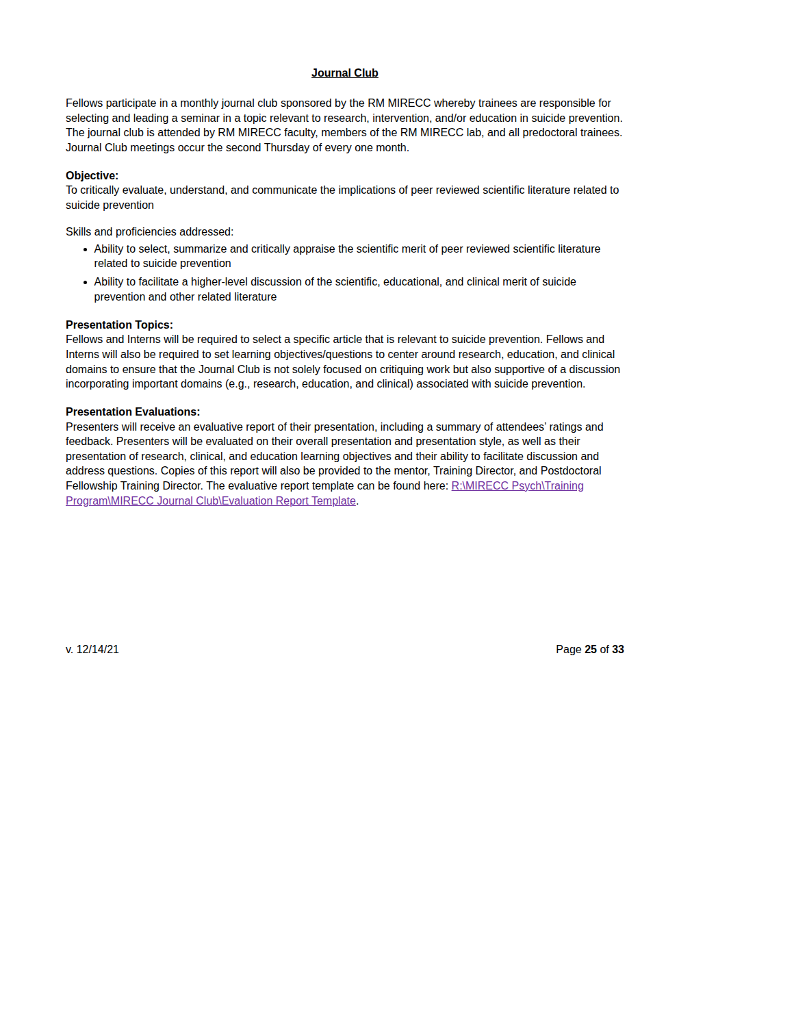Journal Club
Fellows participate in a monthly journal club sponsored by the RM MIRECC whereby trainees are responsible for selecting and leading a seminar in a topic relevant to research, intervention, and/or education in suicide prevention. The journal club is attended by RM MIRECC faculty, members of the RM MIRECC lab, and all predoctoral trainees. Journal Club meetings occur the second Thursday of every one month.
Objective:
To critically evaluate, understand, and communicate the implications of peer reviewed scientific literature related to suicide prevention
Skills and proficiencies addressed:
Ability to select, summarize and critically appraise the scientific merit of peer reviewed scientific literature related to suicide prevention
Ability to facilitate a higher-level discussion of the scientific, educational, and clinical merit of suicide prevention and other related literature
Presentation Topics:
Fellows and Interns will be required to select a specific article that is relevant to suicide prevention. Fellows and Interns will also be required to set learning objectives/questions to center around research, education, and clinical domains to ensure that the Journal Club is not solely focused on critiquing work but also supportive of a discussion incorporating important domains (e.g., research, education, and clinical) associated with suicide prevention.
Presentation Evaluations:
Presenters will receive an evaluative report of their presentation, including a summary of attendees’ ratings and feedback. Presenters will be evaluated on their overall presentation and presentation style, as well as their presentation of research, clinical, and education learning objectives and their ability to facilitate discussion and address questions. Copies of this report will also be provided to the mentor, Training Director, and Postdoctoral Fellowship Training Director. The evaluative report template can be found here: R:\MIRECC Psych\Training Program\MIRECC Journal Club\Evaluation Report Template.
v. 12/14/21 Page 25 of 33